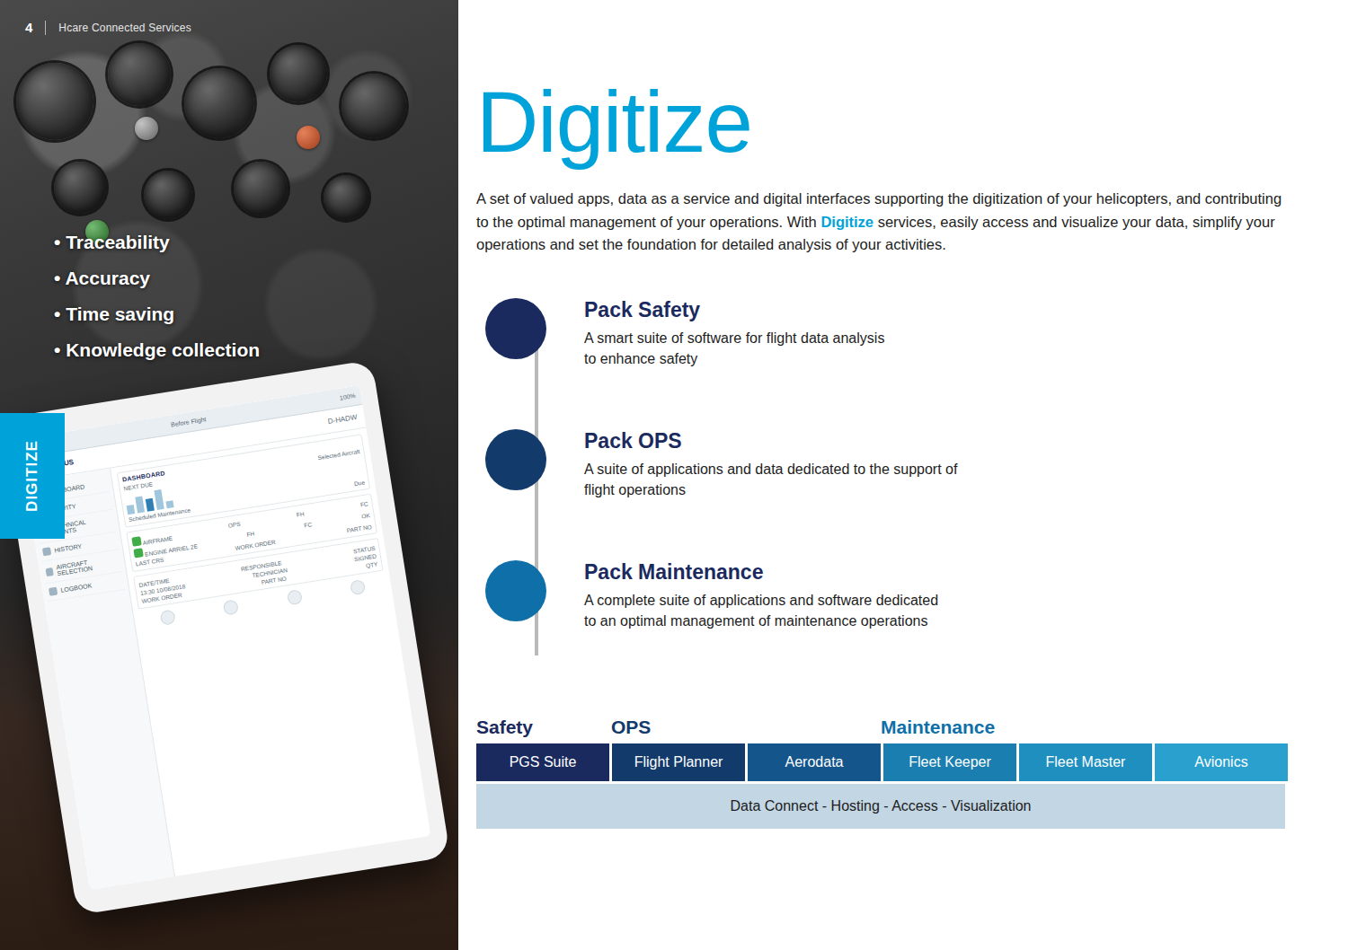4 Hcare Connected Services
Traceability
Accuracy
Time saving
Knowledge collection
DIGITIZE
9:41 Before Flight 100%
AIRBUS D-HADW
DASHBOARD
ACTIVITY
TECHNICAL EVENTS
HISTORY
AIRCRAFT SELECTION
LOGBOOK
DASHBOARD
NEXT DUE Selected Aircraft
Scheduled Maintenance Due
AIRFRAME OPS FH FC
ENGINE ARRIEL 2E FH FC OK
LAST CRS WORK ORDER PART NO
DATE/TIME RESPONSIBLE STATUS
13:30 10/08/2018 TECHNICIAN SIGNED
WORK ORDER PART NO QTY
Digitize
A set of valued apps, data as a service and digital interfaces supporting the digitization of your helicopters, and contributing to the optimal management of your operations. With Digitize services, easily access and visualize your data, simplify your operations and set the foundation for detailed analysis of your activities.
Pack Safety
A smart suite of software for flight data analysis
to enhance safety
Pack OPS
A suite of applications and data dedicated to the support of
flight operations
Pack Maintenance
A complete suite of applications and software dedicated
to an optimal management of maintenance operations
Safety
OPS
Maintenance
PGS Suite
Flight Planner
Aerodata
Fleet Keeper
Fleet Master
Avionics
Data Connect - Hosting - Access - Visualization